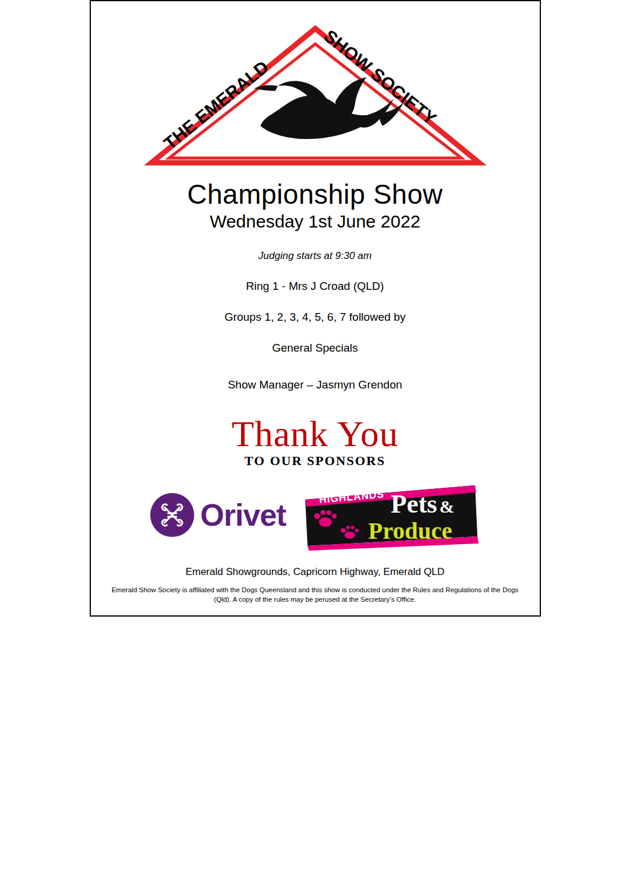THE EMERALD SHOW SOCIETY
Championship Show
Wednesday 1st June 2022
Judging starts at 9:30 am
Ring 1 - Mrs J Croad (QLD)
Groups 1, 2, 3, 4, 5, 6, 7 followed by
General Specials
Show Manager – Jasmyn Grendon
Thank You
TO OUR SPONSORS
Orivet
HIGHLANDS Pets & Produce
Emerald Showgrounds, Capricorn Highway, Emerald QLD
Emerald Show Society is affiliated with the Dogs Queensland and this show is conducted under the Rules and Regulations of the Dogs (Qld). A copy of the rules may be perused at the Secretary’s Office.